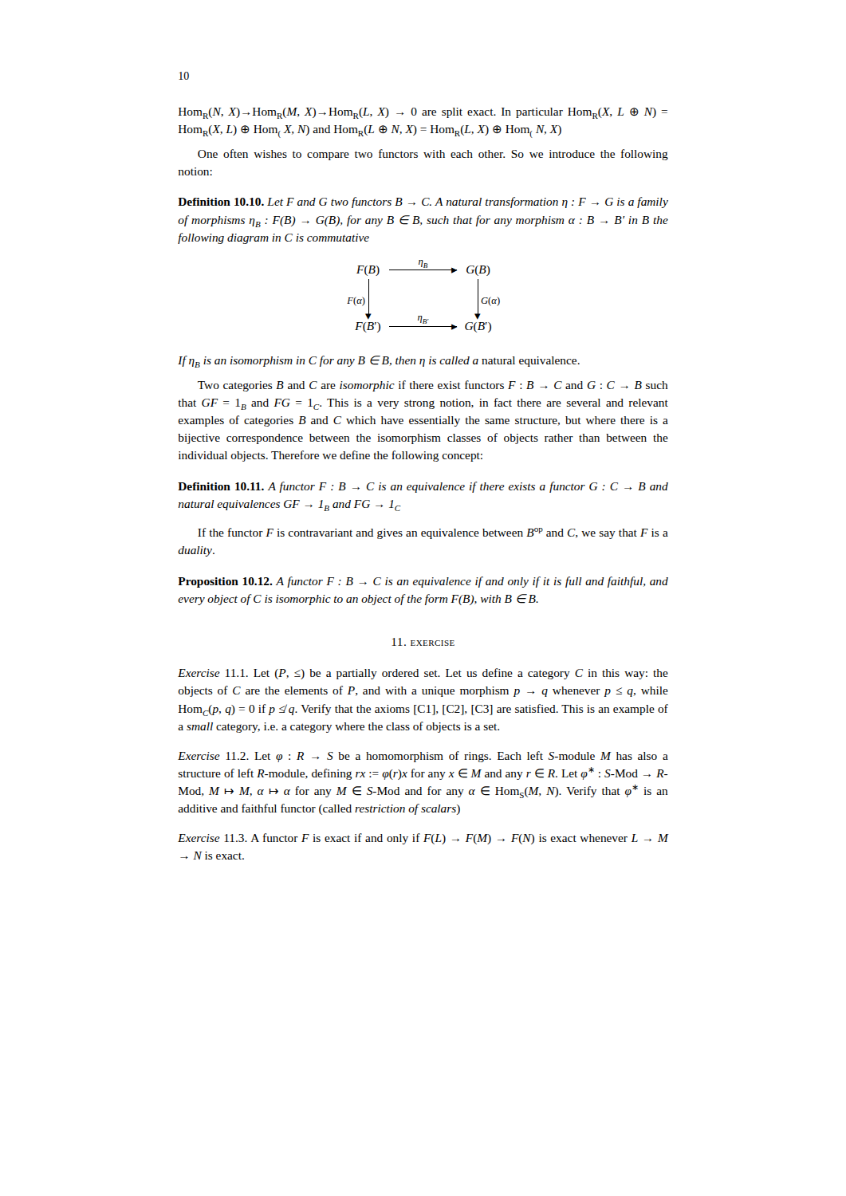10
HomR(N, X)→HomR(M, X)→HomR(L, X) → 0 are split exact. In particular HomR(X, L ⊕ N) = HomR(X, L) ⊕ Hom( X, N) and HomR(L ⊕ N, X) = HomR(L, X) ⊕ Hom( N, X)
One often wishes to compare two functors with each other. So we introduce the following notion:
Definition 10.10. Let F and G two functors B → C. A natural transformation η : F → G is a family of morphisms ηB : F(B) → G(B), for any B ∈ B, such that for any morphism α : B → B′ in B the following diagram in C is commutative
| F ( B ) | η B ▸ | G ( B ) |
| F ( α ) ▾ | | G ( α ) ▾ |
| F ( B ′) | η B′ ▸ | G ( B ′) |
If ηB is an isomorphism in C for any B ∈ B, then η is called a natural equivalence.
Two categories B and C are isomorphic if there exist functors F : B → C and G : C → B such that GF = 1B and FG = 1C. This is a very strong notion, in fact there are several and relevant examples of categories B and C which have essentially the same structure, but where there is a bijective correspondence between the isomorphism classes of objects rather than between the individual objects. Therefore we define the following concept:
Definition 10.11. A functor F : B → C is an equivalence if there exists a functor G : C → B and natural equivalences GF → 1B and FG → 1C
If the functor F is contravariant and gives an equivalence between Bop and C, we say that F is a duality.
Proposition 10.12. A functor F : B → C is an equivalence if and only if it is full and faithful, and every object of C is isomorphic to an object of the form F(B), with B ∈ B.
11. exercise
Exercise 11.1. Let (P, ≤) be a partially ordered set. Let us define a category C in this way: the objects of C are the elements of P, and with a unique morphism p → q whenever p ≤ q, while HomC(p, q) = 0 if p ≰ q. Verify that the axioms [C1], [C2], [C3] are satisfied. This is an example of a small category, i.e. a category where the class of objects is a set.
Exercise 11.2. Let φ : R → S be a homomorphism of rings. Each left S-module M has also a structure of left R-module, defining rx := φ(r)x for any x ∈ M and any r ∈ R. Let φ∗ : S-Mod → R-Mod, M ↦ M, α ↦ α for any M ∈ S-Mod and for any α ∈ HomS(M, N). Verify that φ∗ is an additive and faithful functor (called restriction of scalars)
Exercise 11.3. A functor F is exact if and only if F(L) → F(M) → F(N) is exact whenever L → M → N is exact.